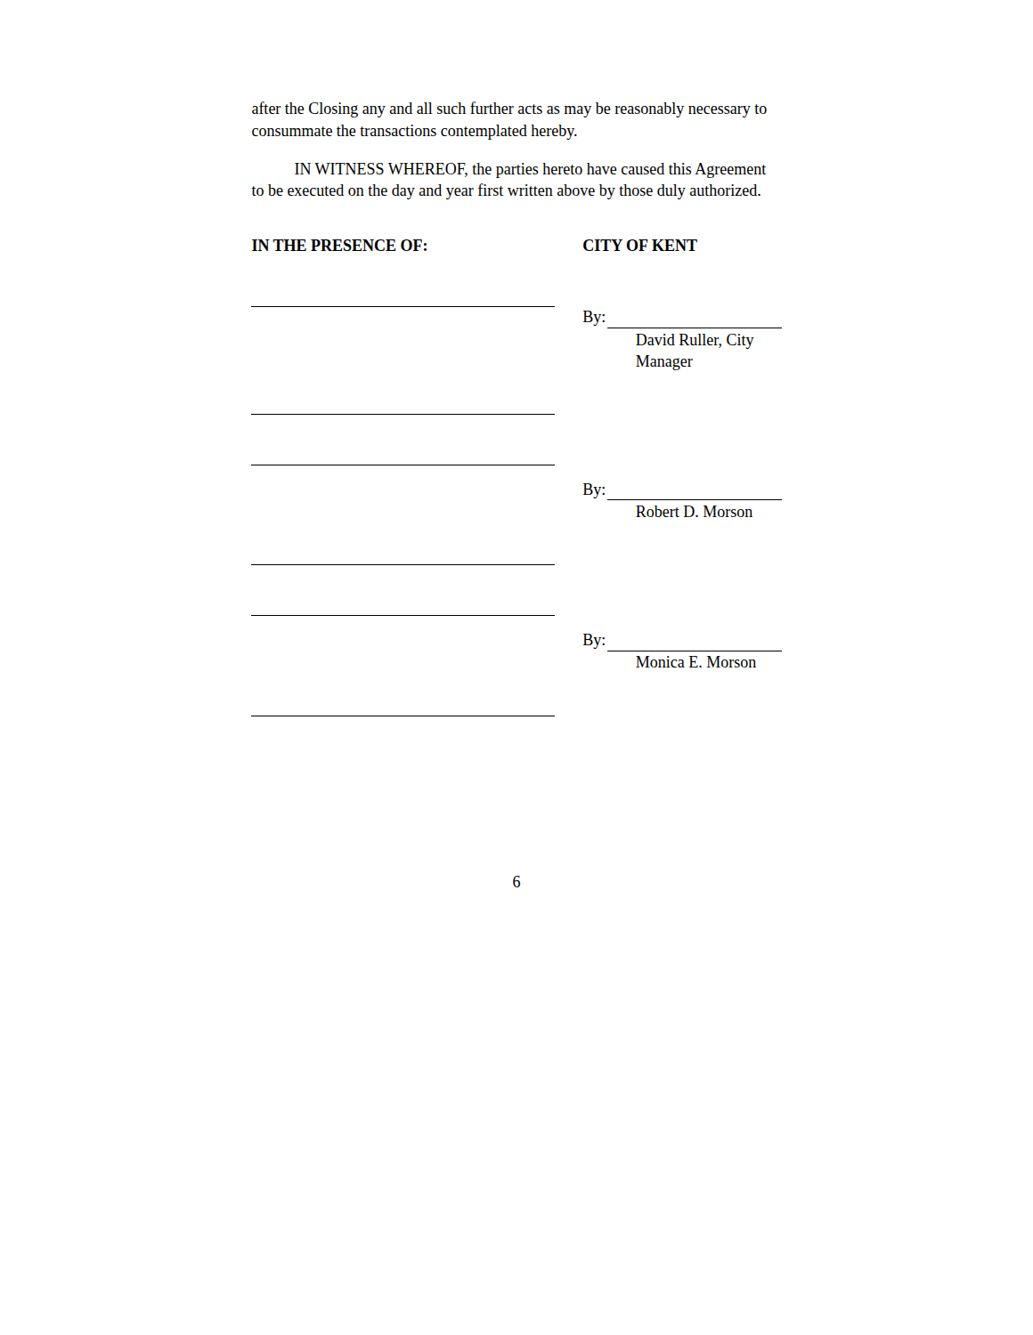after the Closing any and all such further acts as may be reasonably necessary to consummate the transactions contemplated hereby.
IN WITNESS WHEREOF, the parties hereto have caused this Agreement to be executed on the day and year first written above by those duly authorized.
| IN THE PRESENCE OF: | | CITY OF KENT |
| | | By: David Ruller, City Manager |
| | | By: Robert D. Morson |
| | | By: Monica E. Morson |
6